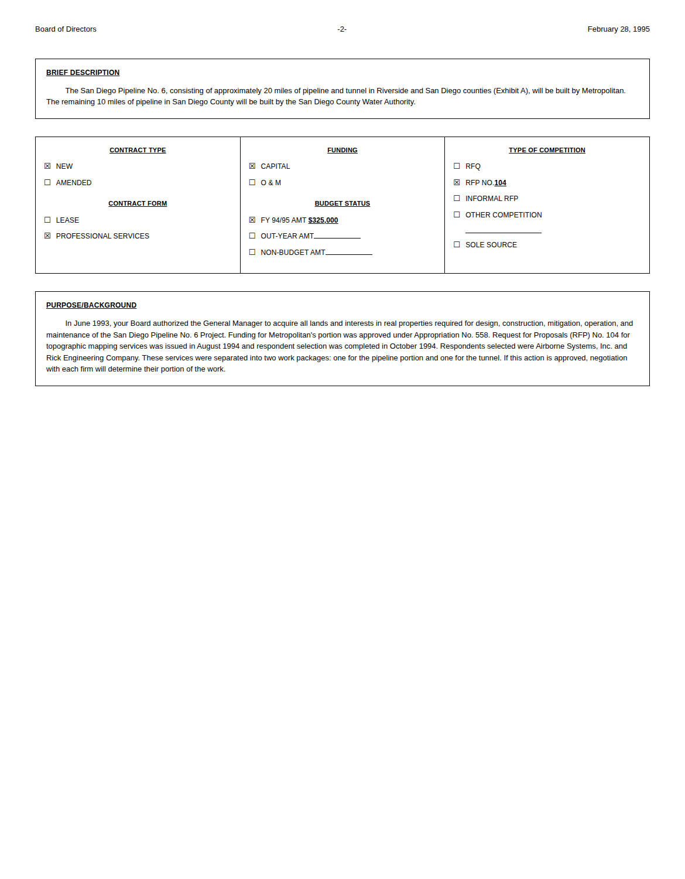Board of Directors
-2-
February 28, 1995
Brief Description
The San Diego Pipeline No. 6, consisting of approximately 20 miles of pipeline and tunnel in Riverside and San Diego counties (Exhibit A), will be built by Metropolitan. The remaining 10 miles of pipeline in San Diego County will be built by the San Diego County Water Authority.
Contract Type
☒New
☐Amended
Contract Form
☐Lease
☒Professional Services
Funding
☒Capital
☐O & M
Budget Status
☒FY 94/95 Amt $325,000
☐Out-Year Amt
☐Non-Budget Amt
Type of Competition
☐RFQ
☒RFP No.104
☐Informal RFP
☐Other Competition
☐Sole Source
Purpose/Background
In June 1993, your Board authorized the General Manager to acquire all lands and interests in real properties required for design, construction, mitigation, operation, and maintenance of the San Diego Pipeline No. 6 Project. Funding for Metropolitan's portion was approved under Appropriation No. 558. Request for Proposals (RFP) No. 104 for topographic mapping services was issued in August 1994 and respondent selection was completed in October 1994. Respondents selected were Airborne Systems, Inc. and Rick Engineering Company. These services were separated into two work packages: one for the pipeline portion and one for the tunnel. If this action is approved, negotiation with each firm will determine their portion of the work.